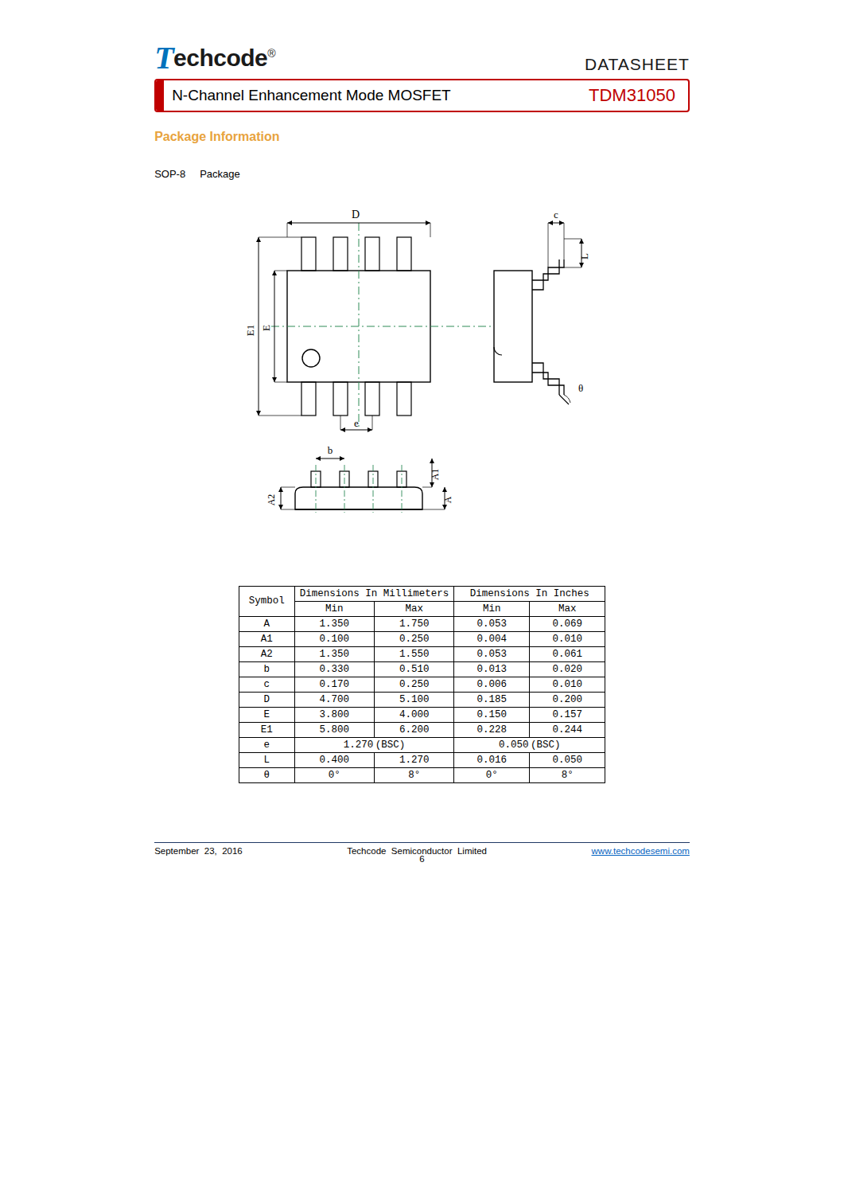Techcode®
DATASHEET
N-Channel Enhancement Mode MOSFET
TDM31050
Package Information
SOP-8Package
D E1 E e θ c L b A1 A A2
| Symbol | Dimensions In Millimeters | Dimensions In Inches |
| --- | --- | --- |
| Min | Max | Min | Max |
| A | 1.350 | 1.750 | 0.053 | 0.069 |
| A1 | 0.100 | 0.250 | 0.004 | 0.010 |
| A2 | 1.350 | 1.550 | 0.053 | 0.061 |
| b | 0.330 | 0.510 | 0.013 | 0.020 |
| c | 0.170 | 0.250 | 0.006 | 0.010 |
| D | 4.700 | 5.100 | 0.185 | 0.200 |
| E | 3.800 | 4.000 | 0.150 | 0.157 |
| E1 | 5.800 | 6.200 | 0.228 | 0.244 |
| e | 1.270 (BSC) | 0.050 (BSC) |
| L | 0.400 | 1.270 | 0.016 | 0.050 |
| θ | 0° | 8° | 0° | 8° |
September 23, 2016
Techcode Semiconductor Limited
www.techcodesemi.com
6